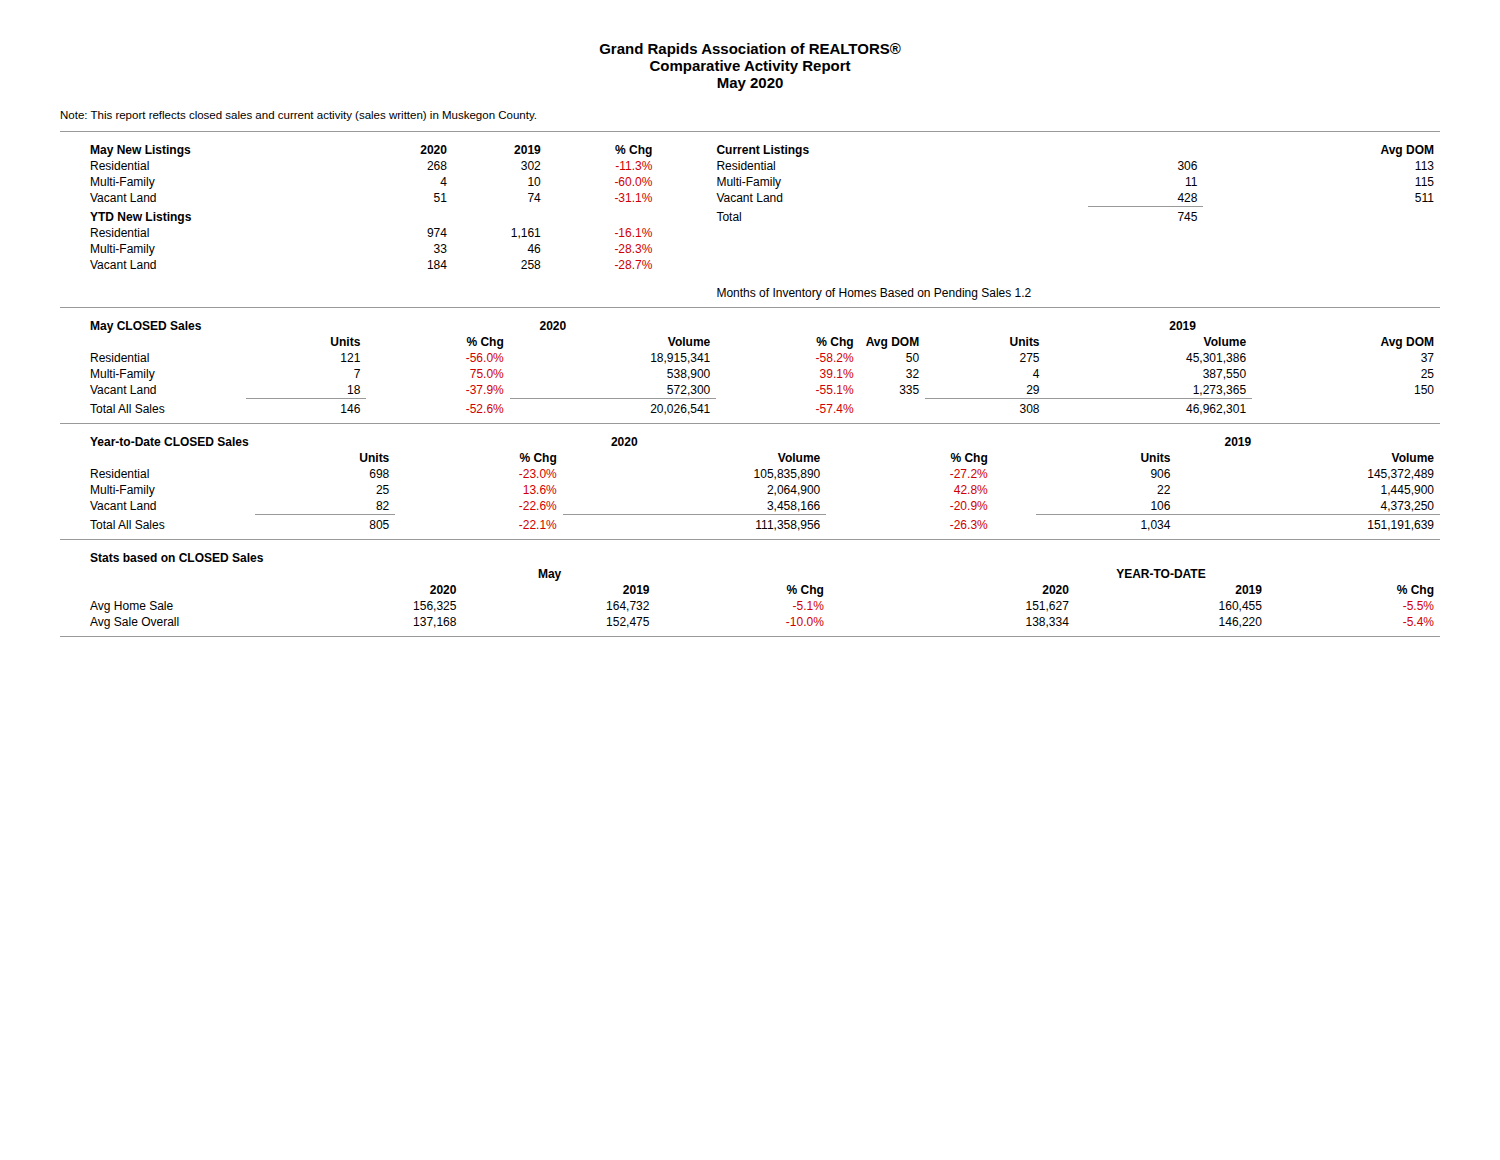Grand Rapids Association of REALTORS®
Comparative Activity Report
May 2020
Note: This report reflects closed sales and current activity (sales written) in Muskegon County.
| May New Listings | 2020 | 2019 | % Chg | | Current Listings | | Avg DOM |
| Residential | 268 | 302 | -11.3% | | Residential | 306 | 113 |
| Multi-Family | 4 | 10 | -60.0% | | Multi-Family | 11 | 115 |
| Vacant Land | 51 | 74 | -31.1% | | Vacant Land | 428 | 511 |
| YTD New Listings | | Total | 745 | |
| Residential | 974 | 1,161 | -16.1% | |
| Multi-Family | 33 | 46 | -28.3% | |
| Vacant Land | 184 | 258 | -28.7% | |
| | Months of Inventory of Homes Based on Pending Sales 1.2 |
| May CLOSED Sales | 2020 | | 2019 |
| | Units | % Chg | Volume | % Chg | Avg DOM | Units | Volume | Avg DOM |
| Residential | 121 | -56.0% | 18,915,341 | -58.2% | 50 | 275 | 45,301,386 | 37 |
| Multi-Family | 7 | 75.0% | 538,900 | 39.1% | 32 | 4 | 387,550 | 25 |
| Vacant Land | 18 | -37.9% | 572,300 | -55.1% | 335 | 29 | 1,273,365 | 150 |
| Total All Sales | 146 | -52.6% | 20,026,541 | -57.4% | | 308 | 46,962,301 | |
| Year-to-Date CLOSED Sales | 2020 | | 2019 |
| | Units | % Chg | Volume | % Chg | | Units | Volume |
| Residential | 698 | -23.0% | 105,835,890 | -27.2% | | 906 | 145,372,489 |
| Multi-Family | 25 | 13.6% | 2,064,900 | 42.8% | | 22 | 1,445,900 |
| Vacant Land | 82 | -22.6% | 3,458,166 | -20.9% | | 106 | 4,373,250 |
| Total All Sales | 805 | -22.1% | 111,358,956 | -26.3% | | 1,034 | 151,191,639 |
| Stats based on CLOSED Sales | | | |
| | May | | YEAR-TO-DATE |
| | 2020 | 2019 | % Chg | | 2020 | 2019 | % Chg |
| Avg Home Sale | 156,325 | 164,732 | -5.1% | | 151,627 | 160,455 | -5.5% |
| Avg Sale Overall | 137,168 | 152,475 | -10.0% | | 138,334 | 146,220 | -5.4% |